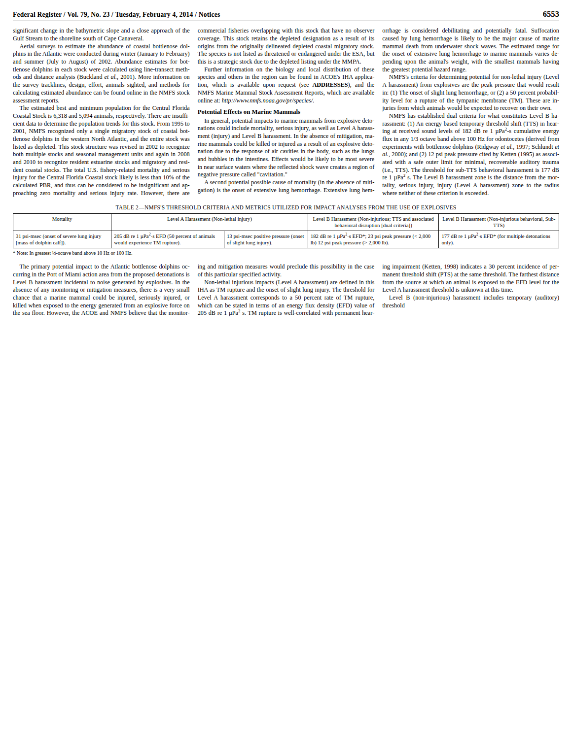Federal Register / Vol. 79, No. 23 / Tuesday, February 4, 2014 / Notices
6553
significant change in the bathymetric slope and a close approach of the Gulf Stream to the shoreline south of Cape Canaveral.
Aerial surveys to estimate the abundance of coastal bottlenose dolphins in the Atlantic were conducted during winter (January to February) and summer (July to August) of 2002. Abundance estimates for bottlenose dolphins in each stock were calculated using line-transect methods and distance analysis (Buckland et al., 2001). More information on the survey tracklines, design, effort, animals sighted, and methods for calculating estimated abundance can be found online in the NMFS stock assessment reports.
The estimated best and minimum population for the Central Florida Coastal Stock is 6,318 and 5,094 animals, respectively. There are insufficient data to determine the population trends for this stock. From 1995 to 2001, NMFS recognized only a single migratory stock of coastal bottlenose dolphins in the western North Atlantic, and the entire stock was listed as depleted. This stock structure was revised in 2002 to recognize both multiple stocks and seasonal management units and again in 2008 and 2010 to recognize resident estuarine stocks and migratory and resident coastal stocks. The total U.S. fishery-related mortality and serious injury for the Central Florida Coastal stock likely is less than 10% of the calculated PBR, and thus can be considered to be insignificant and approaching zero mortality and serious injury rate. However, there are commercial fisheries overlapping with this stock that have no observer coverage. This stock retains the depleted designation as a result of its origins from the originally delineated depleted coastal migratory stock. The species is not listed as threatened or endangered under the ESA, but this is a strategic stock due to the depleted listing under the MMPA.
Further information on the biology and local distribution of these species and others in the region can be found in ACOE's IHA application, which is available upon request (see ADDRESSES), and the NMFS Marine Mammal Stock Assessment Reports, which are available online at: http://www.nmfs.noaa.gov/pr/species/.
Potential Effects on Marine Mammals
In general, potential impacts to marine mammals from explosive detonations could include mortality, serious injury, as well as Level A harassment (injury) and Level B harassment. In the absence of mitigation, marine mammals could be killed or injured as a result of an explosive detonation due to the response of air cavities in the body, such as the lungs and bubbles in the intestines. Effects would be likely to be most severe in near surface waters where the reflected shock wave creates a region of negative pressure called "cavitation."
A second potential possible cause of mortality (in the absence of mitigation) is the onset of extensive lung hemorrhage. Extensive lung hemorrhage is considered debilitating and potentially fatal. Suffocation caused by lung hemorrhage is likely to be the major cause of marine mammal death from underwater shock waves. The estimated range for the onset of extensive lung hemorrhage to marine mammals varies depending upon the animal's weight, with the smallest mammals having the greatest potential hazard range.
NMFS's criteria for determining potential for non-lethal injury (Level A harassment) from explosives are the peak pressure that would result in: (1) The onset of slight lung hemorrhage, or (2) a 50 percent probability level for a rupture of the tympanic membrane (TM). These are injuries from which animals would be expected to recover on their own.
NMFS has established dual criteria for what constitutes Level B harassment: (1) An energy based temporary threshold shift (TTS) in hearing at received sound levels of 182 dB re 1 µPa2-s cumulative energy flux in any 1/3 octave band above 100 Hz for odontocetes (derived from experiments with bottlenose dolphins (Ridgway et al., 1997; Schlundt et al., 2000); and (2) 12 psi peak pressure cited by Ketten (1995) as associated with a safe outer limit for minimal, recoverable auditory trauma (i.e., TTS). The threshold for sub-TTS behavioral harassment is 177 dB re 1 µPa2 s. The Level B harassment zone is the distance from the mortality, serious injury, injury (Level A harassment) zone to the radius where neither of these criterion is exceeded.
TABLE 2—NMFS'S THRESHOLD CRITERIA AND METRICS UTILIZED FOR IMPACT ANALYSES FROM THE USE OF EXPLOSIVES
| Mortality | Level A Harassment (Non-lethal injury) | Level B Harassment (Non-injurious; TTS and associated behavioral disruption [dual criteria]) | Level B Harassment (Non-injurious behavioral, Sub-TTS) |
| --- | --- | --- | --- |
| 31 psi-msec (onset of severe lung injury [mass of dolphin calf]). | 205 dB re 1 µPa 2 ·s EFD (50 percent of animals would experience TM rupture). | 13 psi-msec positive pressure (onset of slight lung injury). | 182 dB re 1 µPa 2 ·s EFD*; 23 psi peak pressure (< 2,000 lb) 12 psi peak pressure (> 2,000 lb). | 177 dB re 1 µPa 2 ·s EFD* (for multiple detonations only). |
* Note: In greatest ⅓-octave band above 10 Hz or 100 Hz.
The primary potential impact to the Atlantic bottlenose dolphins occurring in the Port of Miami action area from the proposed detonations is Level B harassment incidental to noise generated by explosives. In the absence of any monitoring or mitigation measures, there is a very small chance that a marine mammal could be injured, seriously injured, or killed when exposed to the energy generated from an explosive force on the sea floor. However, the ACOE and NMFS believe that the monitoring and mitigation measures would preclude this possibility in the case of this particular specified activity.
Non-lethal injurious impacts (Level A harassment) are defined in this IHA as TM rupture and the onset of slight lung injury. The threshold for Level A harassment corresponds to a 50 percent rate of TM rupture, which can be stated in terms of an energy flux density (EFD) value of 205 dB re 1 µPa2 s. TM rupture is well-correlated with permanent hearing impairment (Ketten, 1998) indicates a 30 percent incidence of permanent threshold shift (PTS) at the same threshold. The farthest distance from the source at which an animal is exposed to the EFD level for the Level A harassment threshold is unknown at this time.
Level B (non-injurious) harassment includes temporary (auditory) threshold